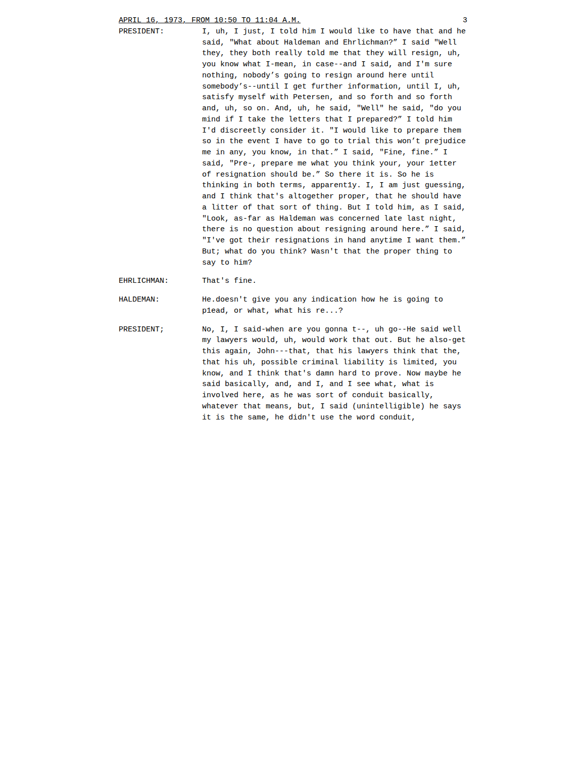APRIL 16, 1973, FROM 10:50 TO 11:04 A.M. 3
PRESIDENT:
I, uh, I just, I told him I would like to have that and he said, "What about Haldeman and Ehrlichman?” I said "Well they, they both really told me that they will resign, uh, you know what I-mean, in case--and I said, and I'm sure nothing, nobody’s going to resign around here until somebody’s--until I get further information, until I, uh, satisfy myself with Petersen, and so forth and so forth and, uh, so on. And, uh, he said, "Well" he said, "do you mind if I take the letters that I prepared?” I told him I'd discreetly consider it. "I would like to prepare them so in the event I have to go to trial this won’t prejudice me in any, you know, in that.” I said, "Fine, fine.” I said, "Pre-, prepare me what you think your, your 1etter of resignation should be.” So there it is. So he is thinking in both terms, apparent1y. I, I am just guessing, and I think that's altogether proper, that he should have a litter of that sort of thing. But I told him, as I said, "Look, as-far as Haldeman was concerned late last night, there is no question about resigning around here.” I said, "I've got their resignations in hand anytime I want them.” But; what do you think? Wasn't that the proper thing to say to him?
EHRLICHMAN:
That's fine.
HALDEMAN:
He.doesn't give you any indication how he is going to p1ead, or what, what his re...?
PRESIDENT;
No, I, I said-when are you gonna t--, uh go--He said well my lawyers would, uh, would work that out. But he also-get this again, John---that, that his lawyers think that the, that his uh, possible criminal liability is limited, you know, and I think that's damn hard to prove. Now maybe he said basically, and, and I, and I see what, what is involved here, as he was sort of conduit basically, whatever that means, but, I said (unintelligible) he says it is the same, he didn't use the word conduit,